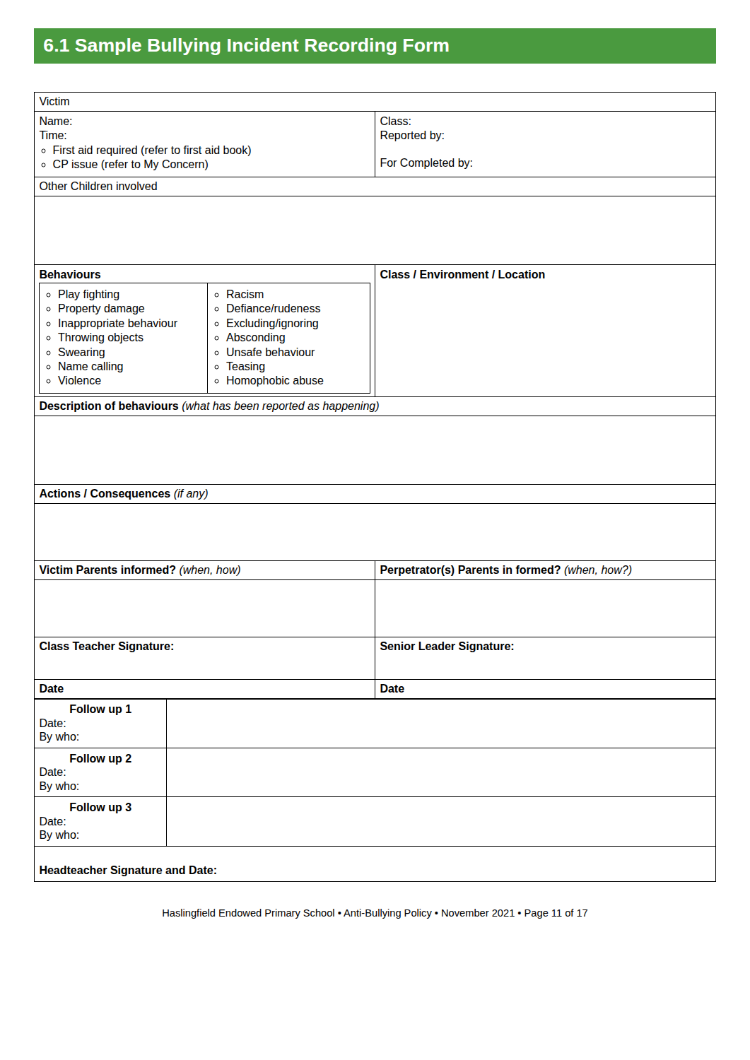6.1 Sample Bullying Incident Recording Form
| Victim |
| Name: Time: First aid required (refer to first aid book) CP issue (refer to My Concern) | Class: Reported by: For Completed by: |
| Other Children involved |
| Behaviours / Play fighting Property damage Inappropriate behaviour Throwing objects Swearing Name calling Violence / Racism Defiance/rudeness Excluding/ignoring Absconding Unsafe behaviour Teasing Homophobic abuse / | Class / Environment / Location |
| Description of behaviours (what has been reported as happening) |
| Actions / Consequences (if any) |
| Victim Parents informed? (when, how) | Perpetrator(s) Parents in formed? (when, how?) |
| Class Teacher Signature: | Senior Leader Signature: |
| Date | Date |
| Follow up 1 Date: By who: | |
| Follow up 2 Date: By who: | |
| Follow up 3 Date: By who: | |
| Headteacher Signature and Date: |
Haslingfield Endowed Primary School • Anti-Bullying Policy • November 2021 • Page 11 of 17